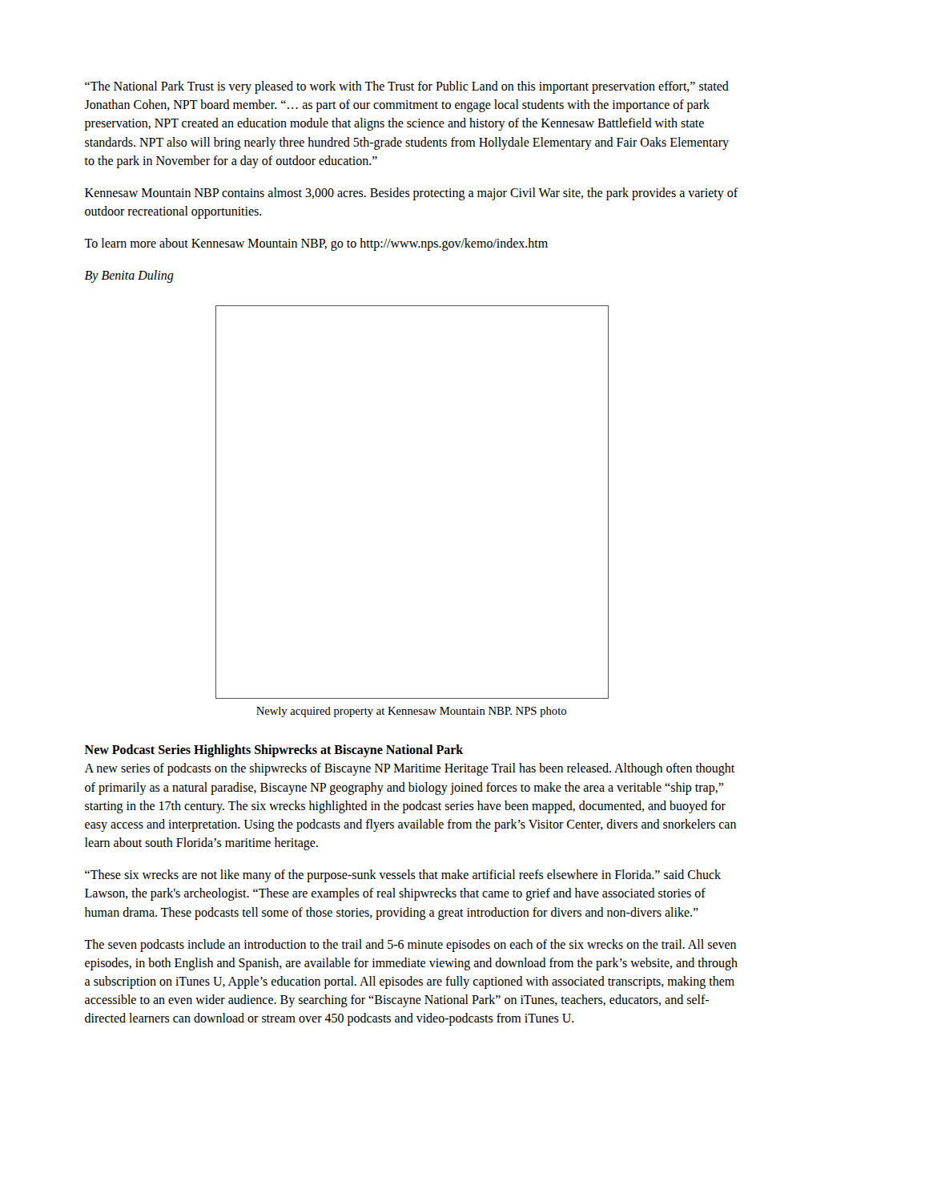“The National Park Trust is very pleased to work with The Trust for Public Land on this important preservation effort,” stated Jonathan Cohen, NPT board member. “… as part of our commitment to engage local students with the importance of park preservation, NPT created an education module that aligns the science and history of the Kennesaw Battlefield with state standards. NPT also will bring nearly three hundred 5th-grade students from Hollydale Elementary and Fair Oaks Elementary to the park in November for a day of outdoor education.”
Kennesaw Mountain NBP contains almost 3,000 acres. Besides protecting a major Civil War site, the park provides a variety of outdoor recreational opportunities.
To learn more about Kennesaw Mountain NBP, go to http://www.nps.gov/kemo/index.htm
By Benita Duling
Newly acquired property at Kennesaw Mountain NBP. NPS photo
New Podcast Series Highlights Shipwrecks at Biscayne National Park
A new series of podcasts on the shipwrecks of Biscayne NP Maritime Heritage Trail has been released. Although often thought of primarily as a natural paradise, Biscayne NP geography and biology joined forces to make the area a veritable “ship trap,” starting in the 17th century. The six wrecks highlighted in the podcast series have been mapped, documented, and buoyed for easy access and interpretation. Using the podcasts and flyers available from the park’s Visitor Center, divers and snorkelers can learn about south Florida’s maritime heritage.
“These six wrecks are not like many of the purpose-sunk vessels that make artificial reefs elsewhere in Florida.” said Chuck Lawson, the park's archeologist. “These are examples of real shipwrecks that came to grief and have associated stories of human drama. These podcasts tell some of those stories, providing a great introduction for divers and non-divers alike.”
The seven podcasts include an introduction to the trail and 5-6 minute episodes on each of the six wrecks on the trail. All seven episodes, in both English and Spanish, are available for immediate viewing and download from the park’s website, and through a subscription on iTunes U, Apple’s education portal. All episodes are fully captioned with associated transcripts, making them accessible to an even wider audience. By searching for “Biscayne National Park” on iTunes, teachers, educators, and self-directed learners can download or stream over 450 podcasts and video-podcasts from iTunes U.